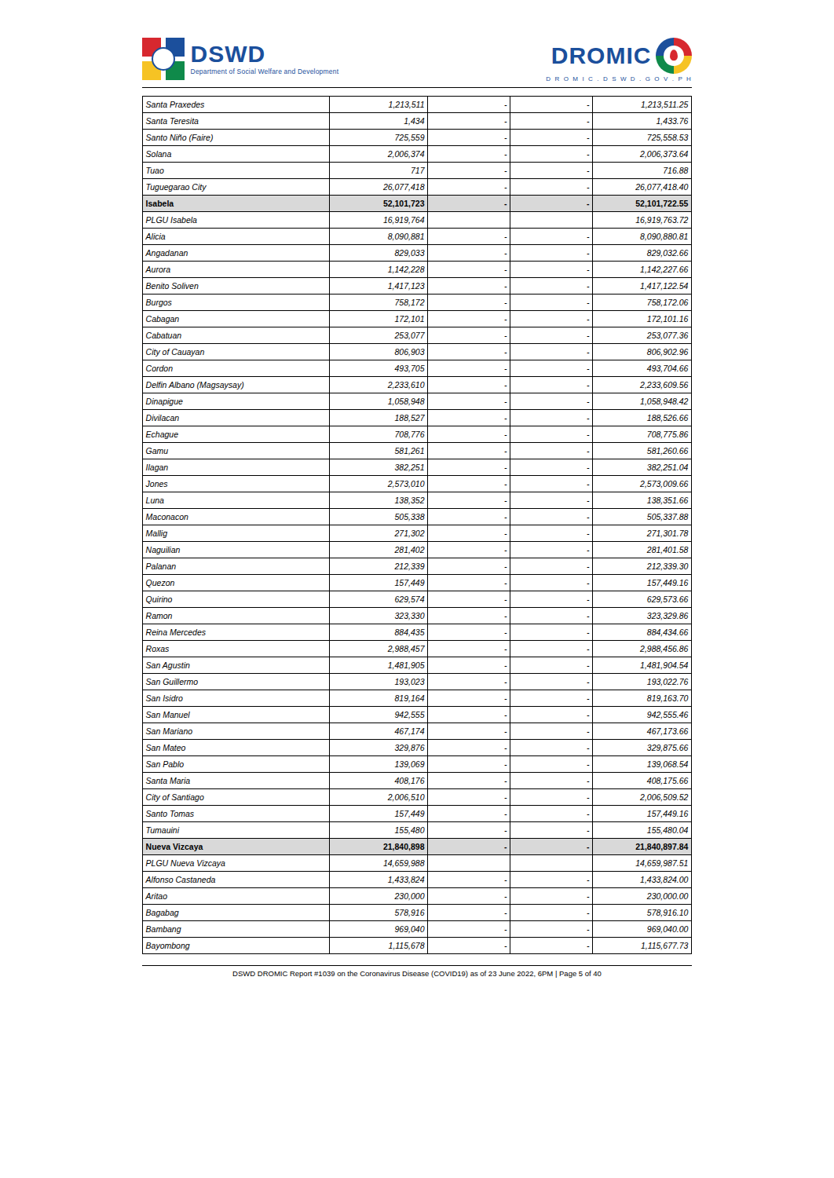DSWD
Department of Social Welfare and Development
DROMIC
D R O M I C . D S W D . G O V . P H
| Santa Praxedes | 1,213,511 | - | - | 1,213,511.25 |
| Santa Teresita | 1,434 | - | - | 1,433.76 |
| Santo Niño (Faire) | 725,559 | - | - | 725,558.53 |
| Solana | 2,006,374 | - | - | 2,006,373.64 |
| Tuao | 717 | - | - | 716.88 |
| Tuguegarao City | 26,077,418 | - | - | 26,077,418.40 |
| Isabela | 52,101,723 | - | - | 52,101,722.55 |
| PLGU Isabela | 16,919,764 | | | 16,919,763.72 |
| Alicia | 8,090,881 | - | - | 8,090,880.81 |
| Angadanan | 829,033 | - | - | 829,032.66 |
| Aurora | 1,142,228 | - | - | 1,142,227.66 |
| Benito Soliven | 1,417,123 | - | - | 1,417,122.54 |
| Burgos | 758,172 | - | - | 758,172.06 |
| Cabagan | 172,101 | - | - | 172,101.16 |
| Cabatuan | 253,077 | - | - | 253,077.36 |
| City of Cauayan | 806,903 | - | - | 806,902.96 |
| Cordon | 493,705 | - | - | 493,704.66 |
| Delfin Albano (Magsaysay) | 2,233,610 | - | - | 2,233,609.56 |
| Dinapigue | 1,058,948 | - | - | 1,058,948.42 |
| Divilacan | 188,527 | - | - | 188,526.66 |
| Echague | 708,776 | - | - | 708,775.86 |
| Gamu | 581,261 | - | - | 581,260.66 |
| Ilagan | 382,251 | - | - | 382,251.04 |
| Jones | 2,573,010 | - | - | 2,573,009.66 |
| Luna | 138,352 | - | - | 138,351.66 |
| Maconacon | 505,338 | - | - | 505,337.88 |
| Mallig | 271,302 | - | - | 271,301.78 |
| Naguilian | 281,402 | - | - | 281,401.58 |
| Palanan | 212,339 | - | - | 212,339.30 |
| Quezon | 157,449 | - | - | 157,449.16 |
| Quirino | 629,574 | - | - | 629,573.66 |
| Ramon | 323,330 | - | - | 323,329.86 |
| Reina Mercedes | 884,435 | - | - | 884,434.66 |
| Roxas | 2,988,457 | - | - | 2,988,456.86 |
| San Agustin | 1,481,905 | - | - | 1,481,904.54 |
| San Guillermo | 193,023 | - | - | 193,022.76 |
| San Isidro | 819,164 | - | - | 819,163.70 |
| San Manuel | 942,555 | - | - | 942,555.46 |
| San Mariano | 467,174 | - | - | 467,173.66 |
| San Mateo | 329,876 | - | - | 329,875.66 |
| San Pablo | 139,069 | - | - | 139,068.54 |
| Santa Maria | 408,176 | - | - | 408,175.66 |
| City of Santiago | 2,006,510 | - | - | 2,006,509.52 |
| Santo Tomas | 157,449 | - | - | 157,449.16 |
| Tumauini | 155,480 | - | - | 155,480.04 |
| Nueva Vizcaya | 21,840,898 | - | - | 21,840,897.84 |
| PLGU Nueva Vizcaya | 14,659,988 | | | 14,659,987.51 |
| Alfonso Castaneda | 1,433,824 | - | - | 1,433,824.00 |
| Aritao | 230,000 | - | - | 230,000.00 |
| Bagabag | 578,916 | - | - | 578,916.10 |
| Bambang | 969,040 | - | - | 969,040.00 |
| Bayombong | 1,115,678 | - | - | 1,115,677.73 |
DSWD DROMIC Report #1039 on the Coronavirus Disease (COVID19) as of 23 June 2022, 6PM | Page 5 of 40